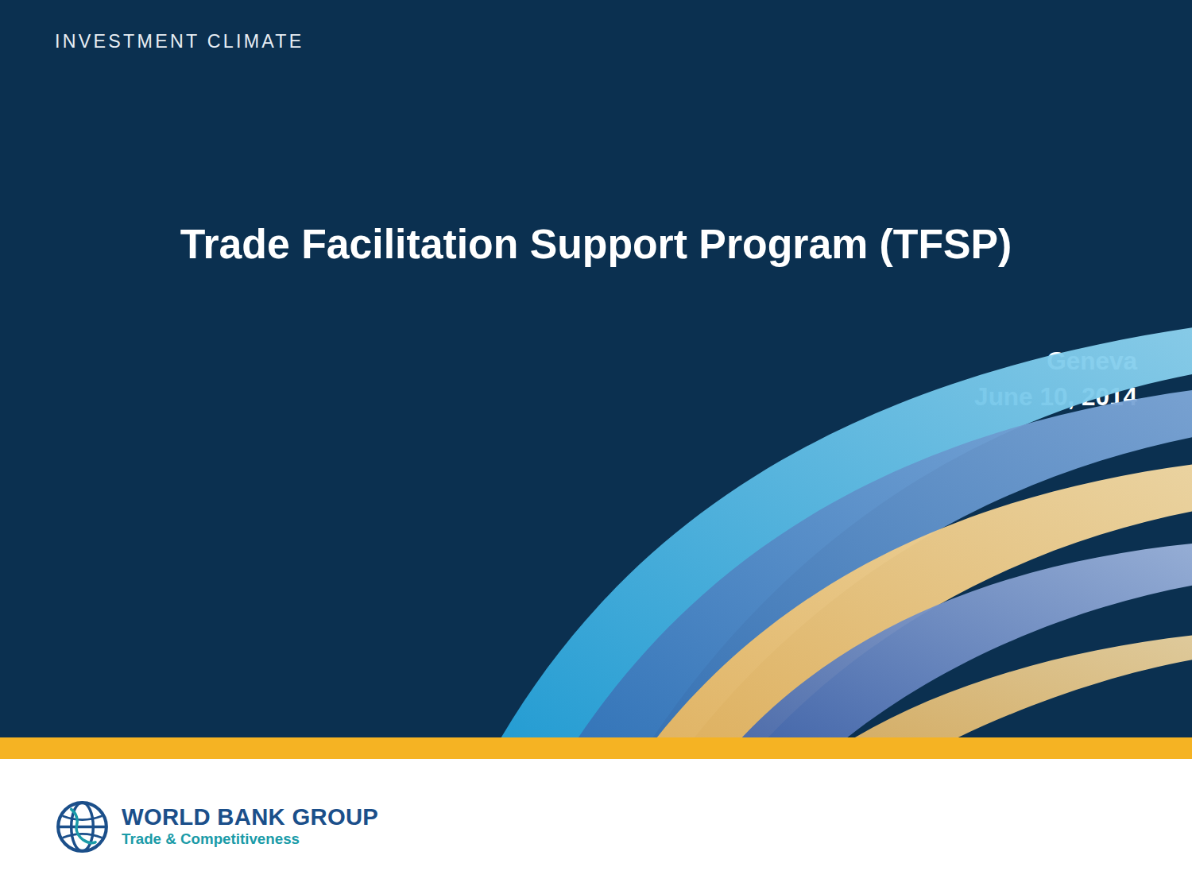Investment Climate
Trade Facilitation Support Program (TFSP)
Geneva
June 10, 2014
WORLD BANK GROUP Trade & Competitiveness